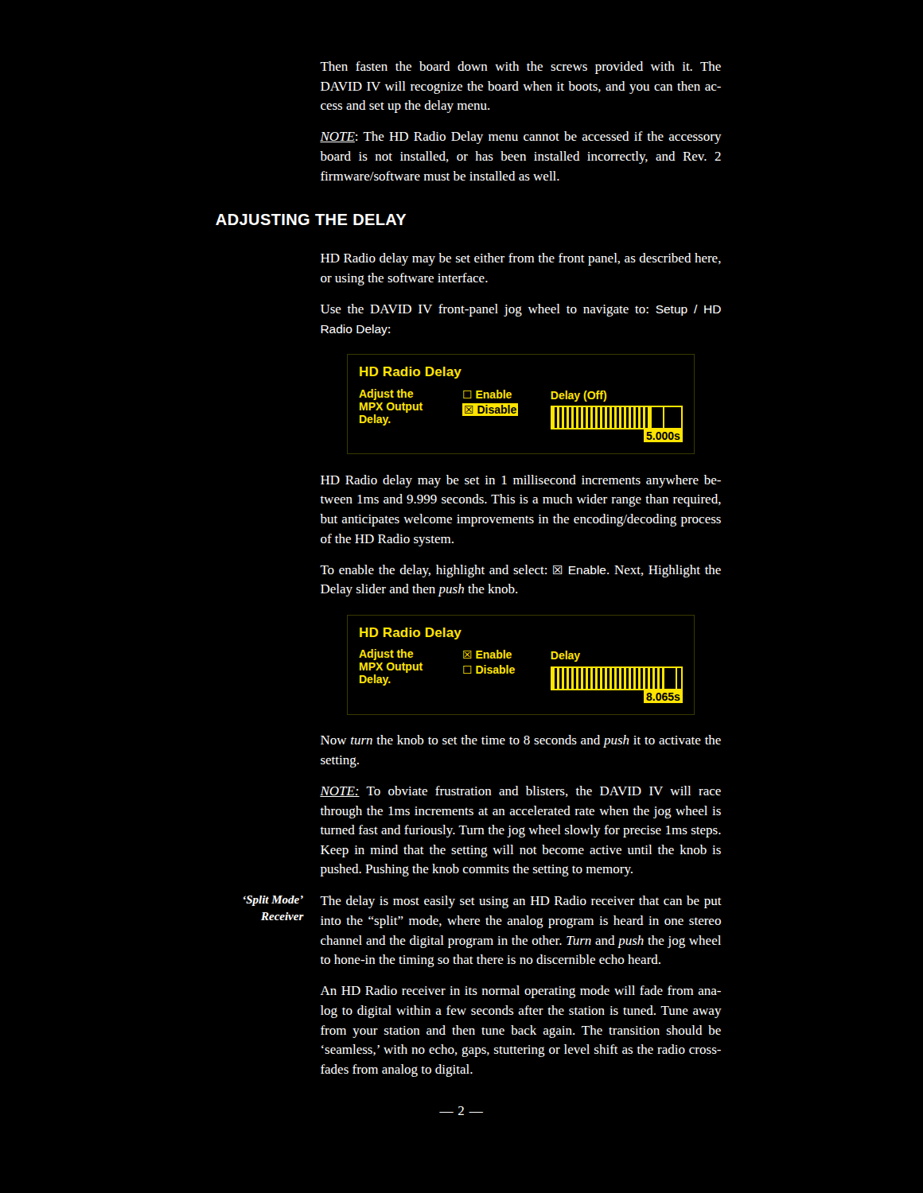Then fasten the board down with the screws provided with it. The DAVID IV will recognize the board when it boots, and you can then access and set up the delay menu.
NOTE: The HD Radio Delay menu cannot be accessed if the accessory board is not installed, or has been installed incorrectly, and Rev. 2 firmware/software must be installed as well.
ADJUSTING THE DELAY
HD Radio delay may be set either from the front panel, as described here, or using the software interface.
Use the DAVID IV front-panel jog wheel to navigate to: Setup / HD Radio Delay:
HD Radio Delay
Adjust the
MPX Output
Delay.
☐ Enable
☒ Disable
Delay (Off)
5.000s
HD Radio delay may be set in 1 millisecond increments anywhere between 1ms and 9.999 seconds. This is a much wider range than required, but anticipates welcome improvements in the encoding/decoding process of the HD Radio system.
To enable the delay, highlight and select: ☒ Enable. Next, Highlight the Delay slider and then push the knob.
HD Radio Delay
Adjust the
MPX Output
Delay.
☒ Enable
☐ Disable
Delay
8.065s
Now turn the knob to set the time to 8 seconds and push it to activate the setting.
NOTE: To obviate frustration and blisters, the DAVID IV will race through the 1ms increments at an accelerated rate when the jog wheel is turned fast and furiously. Turn the jog wheel slowly for precise 1ms steps. Keep in mind that the setting will not become active until the knob is pushed. Pushing the knob commits the setting to memory.
‘Split Mode’
Receiver
The delay is most easily set using an HD Radio receiver that can be put into the “split” mode, where the analog program is heard in one stereo channel and the digital program in the other. Turn and push the jog wheel to hone-in the timing so that there is no discernible echo heard.
An HD Radio receiver in its normal operating mode will fade from analog to digital within a few seconds after the station is tuned. Tune away from your station and then tune back again. The transition should be ‘seamless,’ with no echo, gaps, stuttering or level shift as the radio cross-fades from analog to digital.
— 2 —